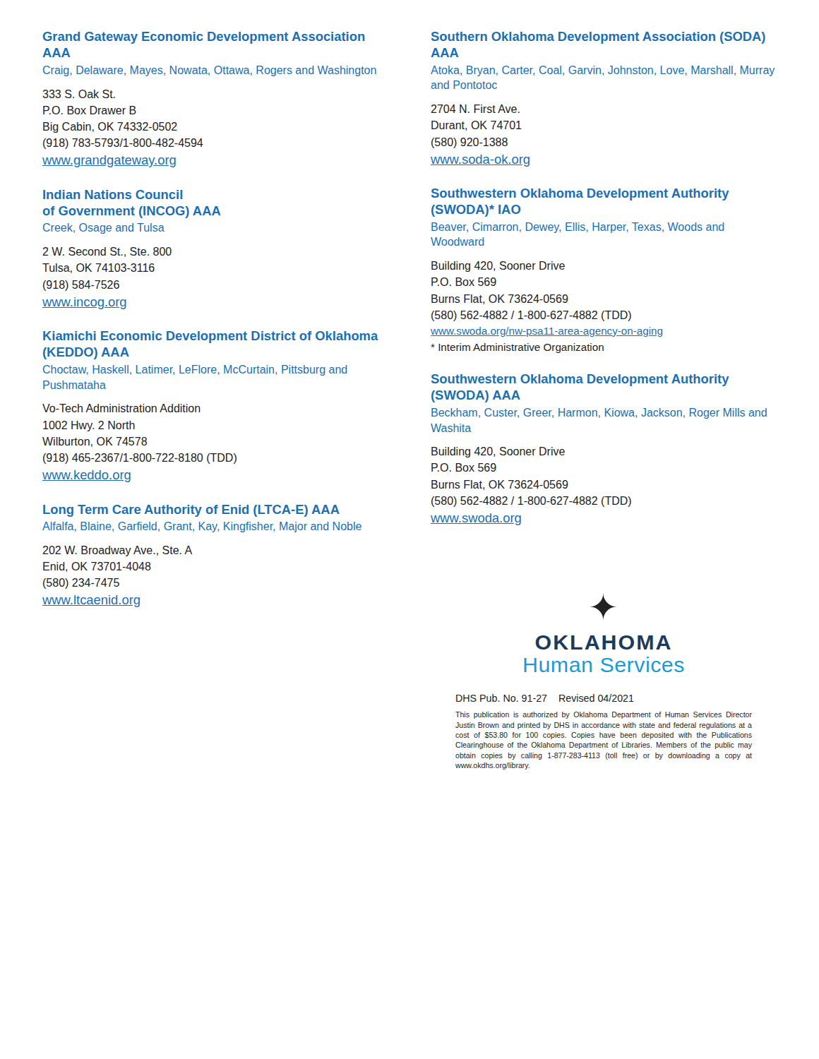Grand Gateway Economic Development Association AAA
Craig, Delaware, Mayes, Nowata, Ottawa, Rogers and Washington
333 S. Oak St.
P.O. Box Drawer B
Big Cabin, OK 74332-0502
(918) 783-5793/1-800-482-4594
www.grandgateway.org
Indian Nations Council
of Government (INCOG) AAA
Creek, Osage and Tulsa
2 W. Second St., Ste. 800
Tulsa, OK 74103-3116
(918) 584-7526
www.incog.org
Kiamichi Economic Development District of Oklahoma (KEDDO) AAA
Choctaw, Haskell, Latimer, LeFlore, McCurtain, Pittsburg and Pushmataha
Vo-Tech Administration Addition
1002 Hwy. 2 North
Wilburton, OK 74578
(918) 465-2367/1-800-722-8180 (TDD)
www.keddo.org
Long Term Care Authority of Enid (LTCA-E) AAA
Alfalfa, Blaine, Garfield, Grant, Kay, Kingfisher, Major and Noble
202 W. Broadway Ave., Ste. A
Enid, OK 73701-4048
(580) 234-7475
www.ltcaenid.org
Southern Oklahoma Development Association (SODA) AAA
Atoka, Bryan, Carter, Coal, Garvin, Johnston, Love, Marshall, Murray and Pontotoc
2704 N. First Ave.
Durant, OK 74701
(580) 920-1388
www.soda-ok.org
Southwestern Oklahoma Development Authority (SWODA)* IAO
Beaver, Cimarron, Dewey, Ellis, Harper, Texas, Woods and Woodward
Building 420, Sooner Drive
P.O. Box 569
Burns Flat, OK 73624-0569
(580) 562-4882 / 1-800-627-4882 (TDD)
www.swoda.org/nw-psa11-area-agency-on-aging
* Interim Administrative Organization
Southwestern Oklahoma Development Authority (SWODA) AAA
Beckham, Custer, Greer, Harmon, Kiowa, Jackson, Roger Mills and Washita
Building 420, Sooner Drive
P.O. Box 569
Burns Flat, OK 73624-0569
(580) 562-4882 / 1-800-627-4882 (TDD)
www.swoda.org
✦
OKLAHOMA
Human Services
DHS Pub. No. 91-27 Revised 04/2021
This publication is authorized by Oklahoma Department of Human Services Director Justin Brown and printed by DHS in accordance with state and federal regulations at a cost of $53.80 for 100 copies. Copies have been deposited with the Publications Clearinghouse of the Oklahoma Department of Libraries. Members of the public may obtain copies by calling 1-877-283-4113 (toll free) or by downloading a copy at www.okdhs.org/library.